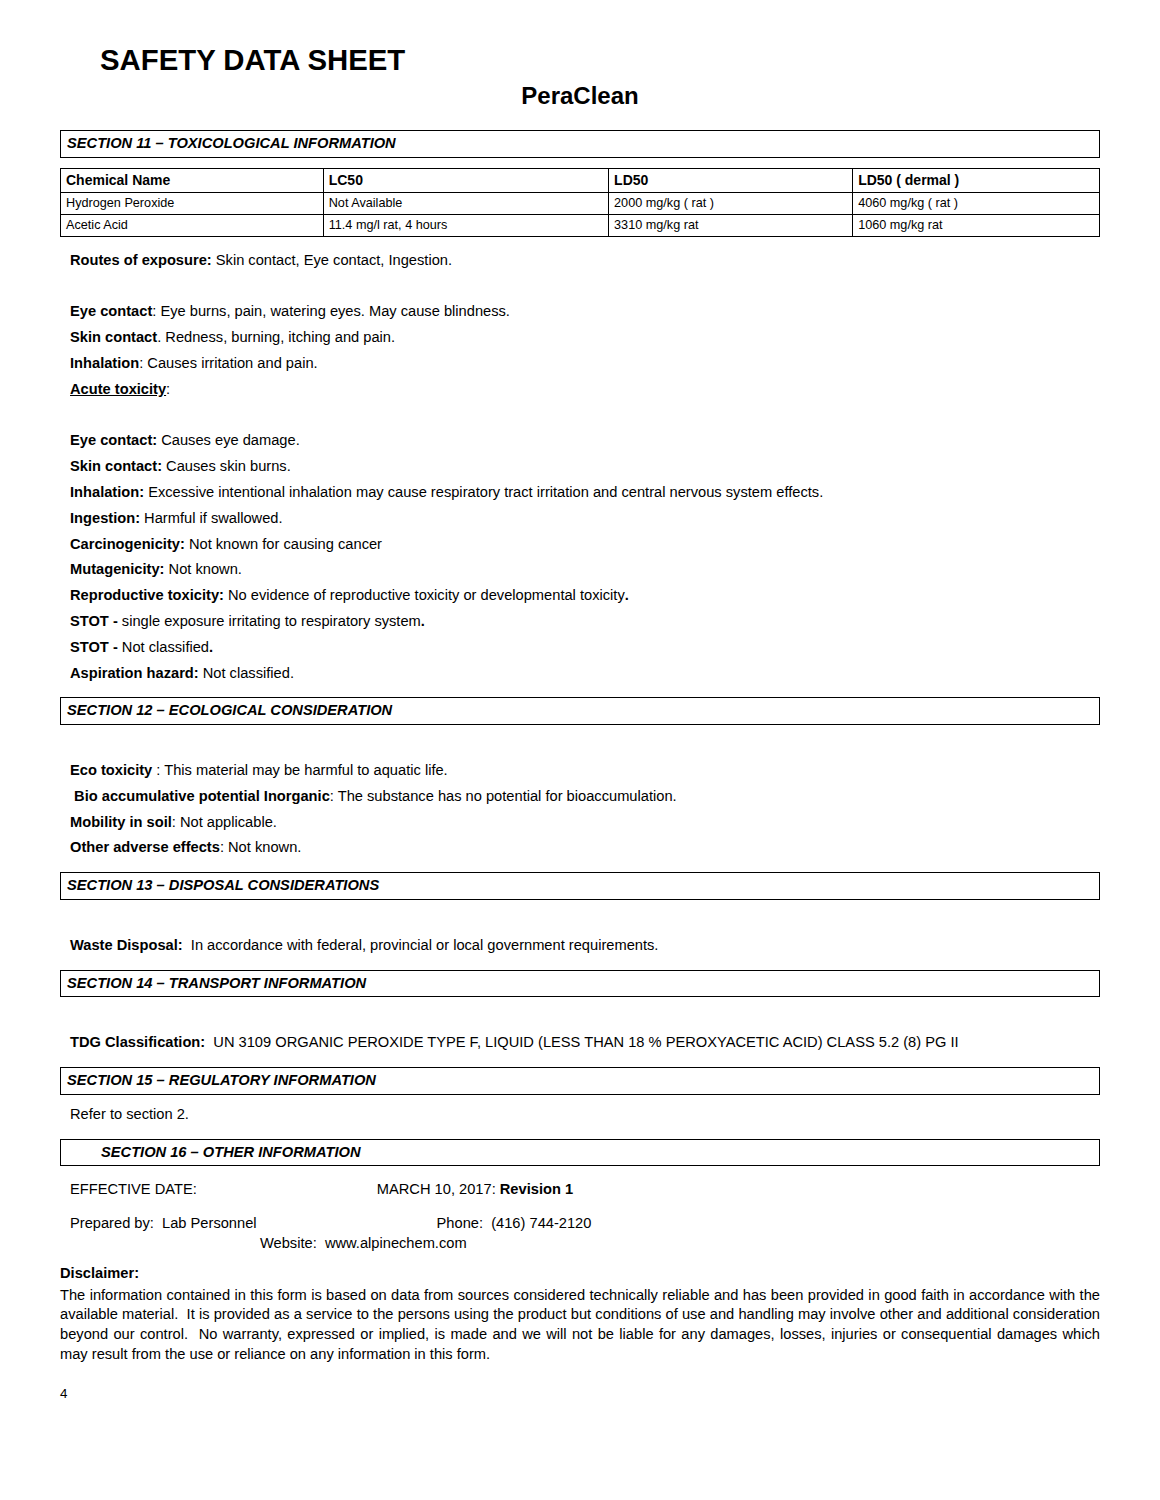SAFETY DATA SHEET
PeraClean
SECTION 11 – TOXICOLOGICAL INFORMATION
| Chemical Name | LC50 | LD50 | LD50 ( dermal ) |
| --- | --- | --- | --- |
| Hydrogen Peroxide | Not Available | 2000 mg/kg ( rat ) | 4060 mg/kg ( rat ) |
| Acetic Acid | 11.4 mg/l rat, 4 hours | 3310 mg/kg rat | 1060 mg/kg rat |
Routes of exposure: Skin contact, Eye contact, Ingestion.
Eye contact: Eye burns, pain, watering eyes. May cause blindness.
Skin contact. Redness, burning, itching and pain.
Inhalation: Causes irritation and pain.
Acute toxicity:
Eye contact: Causes eye damage.
Skin contact: Causes skin burns.
Inhalation: Excessive intentional inhalation may cause respiratory tract irritation and central nervous system effects.
Ingestion: Harmful if swallowed.
Carcinogenicity: Not known for causing cancer
Mutagenicity: Not known.
Reproductive toxicity: No evidence of reproductive toxicity or developmental toxicity.
STOT - single exposure irritating to respiratory system.
STOT - Not classified.
Aspiration hazard: Not classified.
SECTION 12 – ECOLOGICAL CONSIDERATION
Eco toxicity : This material may be harmful to aquatic life.
Bio accumulative potential Inorganic: The substance has no potential for bioaccumulation.
Mobility in soil: Not applicable.
Other adverse effects: Not known.
SECTION 13 – DISPOSAL CONSIDERATIONS
Waste Disposal: In accordance with federal, provincial or local government requirements.
SECTION 14 – TRANSPORT INFORMATION
TDG Classification: UN 3109 ORGANIC PEROXIDE TYPE F, LIQUID (LESS THAN 18 % PEROXYACETIC ACID) CLASS 5.2 (8) PG II
SECTION 15 – REGULATORY INFORMATION
Refer to section 2.
SECTION 16 – OTHER INFORMATION
EFFECTIVE DATE:MARCH 10, 2017: Revision 1
Prepared by: Lab PersonnelPhone: (416) 744-2120
Website: www.alpinechem.com
Disclaimer:
The information contained in this form is based on data from sources considered technically reliable and has been provided in good faith in accordance with the available material. It is provided as a service to the persons using the product but conditions of use and handling may involve other and additional consideration beyond our control. No warranty, expressed or implied, is made and we will not be liable for any damages, losses, injuries or consequential damages which may result from the use or reliance on any information in this form.
4